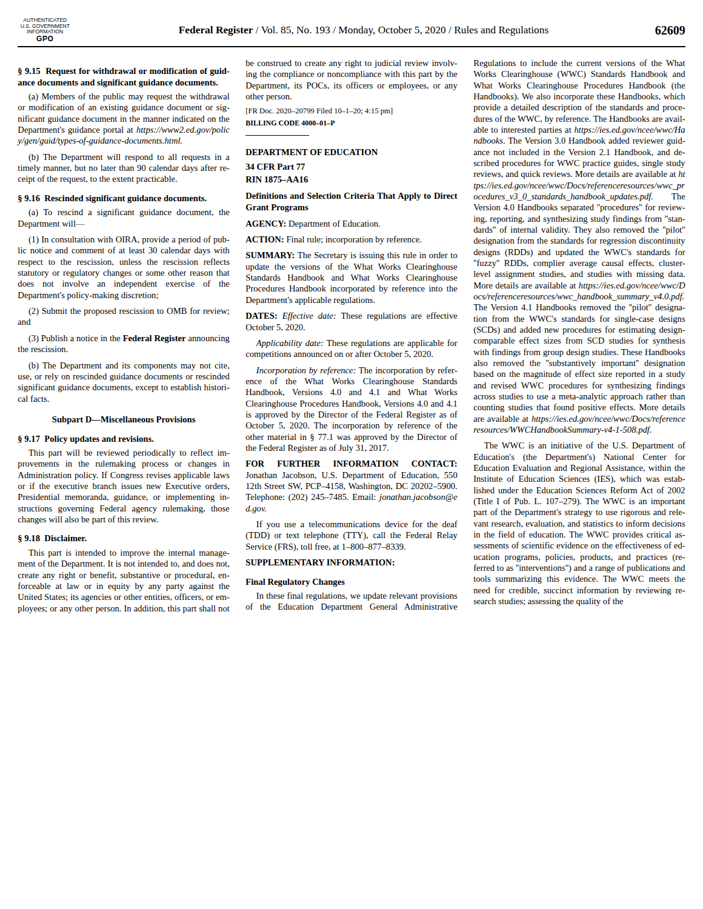AUTHENTICATED
U.S. GOVERNMENT
INFORMATION
GPO
Federal Register / Vol. 85, No. 193 / Monday, October 5, 2020 / Rules and Regulations
62609
§ 9.15 Request for withdrawal or modification of guidance documents and significant guidance documents.
(a) Members of the public may request the withdrawal or modification of an existing guidance document or significant guidance document in the manner indicated on the Department's guidance portal at https://www2.ed.gov/policy/gen/guid/types-of-guidance-documents.html.
(b) The Department will respond to all requests in a timely manner, but no later than 90 calendar days after receipt of the request, to the extent practicable.
§ 9.16 Rescinded significant guidance documents.
(a) To rescind a significant guidance document, the Department will—
(1) In consultation with OIRA, provide a period of public notice and comment of at least 30 calendar days with respect to the rescission, unless the rescission reflects statutory or regulatory changes or some other reason that does not involve an independent exercise of the Department's policy-making discretion;
(2) Submit the proposed rescission to OMB for review; and
(3) Publish a notice in the Federal Register announcing the rescission.
(b) The Department and its components may not cite, use, or rely on rescinded guidance documents or rescinded significant guidance documents, except to establish historical facts.
Subpart D—Miscellaneous Provisions
§ 9.17 Policy updates and revisions.
This part will be reviewed periodically to reflect improvements in the rulemaking process or changes in Administration policy. If Congress revises applicable laws or if the executive branch issues new Executive orders, Presidential memoranda, guidance, or implementing instructions governing Federal agency rulemaking, those changes will also be part of this review.
§ 9.18 Disclaimer.
This part is intended to improve the internal management of the Department. It is not intended to, and does not, create any right or benefit, substantive or procedural, enforceable at law or in equity by any party against the United States; its agencies or other entities, officers, or employees; or any other person. In addition, this part shall not be construed to create any right to judicial review involving the compliance or noncompliance with this part by the Department, its POCs, its officers or employees, or any other person.
[FR Doc. 2020–20799 Filed 10–1–20; 4:15 pm]
BILLING CODE 4000–01–P
DEPARTMENT OF EDUCATION
34 CFR Part 77
RIN 1875–AA16
Definitions and Selection Criteria That Apply to Direct Grant Programs
AGENCY: Department of Education.
ACTION: Final rule; incorporation by reference.
SUMMARY: The Secretary is issuing this rule in order to update the versions of the What Works Clearinghouse Standards Handbook and What Works Clearinghouse Procedures Handbook incorporated by reference into the Department's applicable regulations.
DATES: Effective date: These regulations are effective October 5, 2020.
Applicability date: These regulations are applicable for competitions announced on or after October 5, 2020.
Incorporation by reference: The incorporation by reference of the What Works Clearinghouse Standards Handbook, Versions 4.0 and 4.1 and What Works Clearinghouse Procedures Handbook, Versions 4.0 and 4.1 is approved by the Director of the Federal Register as of October 5, 2020. The incorporation by reference of the other material in § 77.1 was approved by the Director of the Federal Register as of July 31, 2017.
FOR FURTHER INFORMATION CONTACT: Jonathan Jacobson, U.S. Department of Education, 550 12th Street SW, PCP–4158, Washington, DC 20202–5900. Telephone: (202) 245–7485. Email: jonathan.jacobson@ed.gov.
If you use a telecommunications device for the deaf (TDD) or text telephone (TTY), call the Federal Relay Service (FRS), toll free, at 1–800–877–8339.
SUPPLEMENTARY INFORMATION:
Final Regulatory Changes
In these final regulations, we update relevant provisions of the Education Department General Administrative Regulations to include the current versions of the What Works Clearinghouse (WWC) Standards Handbook and What Works Clearinghouse Procedures Handbook (the Handbooks). We also incorporate these Handbooks, which provide a detailed description of the standards and procedures of the WWC, by reference. The Handbooks are available to interested parties at https://ies.ed.gov/ncee/wwc/Handbooks. The Version 3.0 Handbook added reviewer guidance not included in the Version 2.1 Handbook, and described procedures for WWC practice guides, single study reviews, and quick reviews. More details are available at https://ies.ed.gov/ncee/wwc/Docs/referenceresources/wwc_procedures_v3_0_standards_handbook_updates.pdf. The Version 4.0 Handbooks separated ''procedures'' for reviewing, reporting, and synthesizing study findings from ''standards'' of internal validity. They also removed the ''pilot'' designation from the standards for regression discontinuity designs (RDDs) and updated the WWC's standards for ''fuzzy'' RDDs, complier average causal effects, cluster-level assignment studies, and studies with missing data. More details are available at https://ies.ed.gov/ncee/wwc/Docs/referenceresources/wwc_handbook_summary_v4.0.pdf. The Version 4.1 Handbooks removed the ''pilot'' designation from the WWC's standards for single-case designs (SCDs) and added new procedures for estimating design-comparable effect sizes from SCD studies for synthesis with findings from group design studies. These Handbooks also removed the ''substantively important'' designation based on the magnitude of effect size reported in a study and revised WWC procedures for synthesizing findings across studies to use a meta-analytic approach rather than counting studies that found positive effects. More details are available at https://ies.ed.gov/ncee/wwc/Docs/referenceresources/WWCHandbookSummary-v4-1-508.pdf.
The WWC is an initiative of the U.S. Department of Education's (the Department's) National Center for Education Evaluation and Regional Assistance, within the Institute of Education Sciences (IES), which was established under the Education Sciences Reform Act of 2002 (Title I of Pub. L. 107–279). The WWC is an important part of the Department's strategy to use rigorous and relevant research, evaluation, and statistics to inform decisions in the field of education. The WWC provides critical assessments of scientific evidence on the effectiveness of education programs, policies, products, and practices (referred to as ''interventions'') and a range of publications and tools summarizing this evidence. The WWC meets the need for credible, succinct information by reviewing research studies; assessing the quality of the